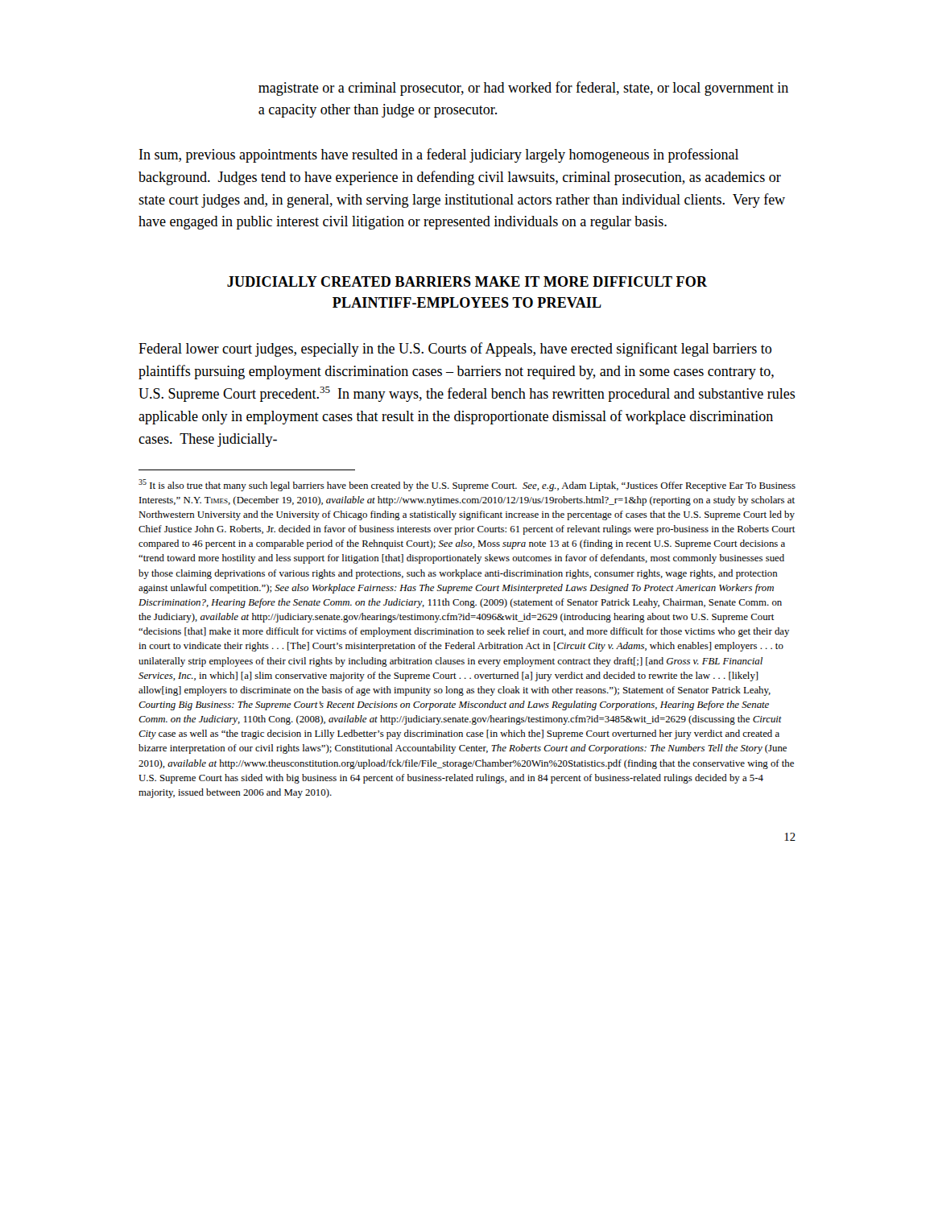magistrate or a criminal prosecutor, or had worked for federal, state, or local government in a capacity other than judge or prosecutor.
In sum, previous appointments have resulted in a federal judiciary largely homogeneous in professional background. Judges tend to have experience in defending civil lawsuits, criminal prosecution, as academics or state court judges and, in general, with serving large institutional actors rather than individual clients. Very few have engaged in public interest civil litigation or represented individuals on a regular basis.
Judicially Created Barriers Make It More Difficult for
Plaintiff-Employees to Prevail
Federal lower court judges, especially in the U.S. Courts of Appeals, have erected significant legal barriers to plaintiffs pursuing employment discrimination cases – barriers not required by, and in some cases contrary to, U.S. Supreme Court precedent.35 In many ways, the federal bench has rewritten procedural and substantive rules applicable only in employment cases that result in the disproportionate dismissal of workplace discrimination cases. These judicially-
35 It is also true that many such legal barriers have been created by the U.S. Supreme Court. See, e.g., Adam Liptak, “Justices Offer Receptive Ear To Business Interests,” N.Y. Times, (December 19, 2010), available at http://www.nytimes.com/2010/12/19/us/19roberts.html?_r=1&hp (reporting on a study by scholars at Northwestern University and the University of Chicago finding a statistically significant increase in the percentage of cases that the U.S. Supreme Court led by Chief Justice John G. Roberts, Jr. decided in favor of business interests over prior Courts: 61 percent of relevant rulings were pro-business in the Roberts Court compared to 46 percent in a comparable period of the Rehnquist Court); See also, Moss supra note 13 at 6 (finding in recent U.S. Supreme Court decisions a “trend toward more hostility and less support for litigation [that] disproportionately skews outcomes in favor of defendants, most commonly businesses sued by those claiming deprivations of various rights and protections, such as workplace anti-discrimination rights, consumer rights, wage rights, and protection against unlawful competition.”); See also Workplace Fairness: Has The Supreme Court Misinterpreted Laws Designed To Protect American Workers from Discrimination?, Hearing Before the Senate Comm. on the Judiciary, 111th Cong. (2009) (statement of Senator Patrick Leahy, Chairman, Senate Comm. on the Judiciary), available at http://judiciary.senate.gov/hearings/testimony.cfm?id=4096&wit_id=2629 (introducing hearing about two U.S. Supreme Court “decisions [that] make it more difficult for victims of employment discrimination to seek relief in court, and more difficult for those victims who get their day in court to vindicate their rights . . . [The] Court’s misinterpretation of the Federal Arbitration Act in [Circuit City v. Adams, which enables] employers . . . to unilaterally strip employees of their civil rights by including arbitration clauses in every employment contract they draft[;] [and Gross v. FBL Financial Services, Inc., in which] [a] slim conservative majority of the Supreme Court . . . overturned [a] jury verdict and decided to rewrite the law . . . [likely] allow[ing] employers to discriminate on the basis of age with impunity so long as they cloak it with other reasons.”); Statement of Senator Patrick Leahy, Courting Big Business: The Supreme Court’s Recent Decisions on Corporate Misconduct and Laws Regulating Corporations, Hearing Before the Senate Comm. on the Judiciary, 110th Cong. (2008), available at http://judiciary.senate.gov/hearings/testimony.cfm?id=3485&wit_id=2629 (discussing the Circuit City case as well as “the tragic decision in Lilly Ledbetter’s pay discrimination case [in which the] Supreme Court overturned her jury verdict and created a bizarre interpretation of our civil rights laws”); Constitutional Accountability Center, The Roberts Court and Corporations: The Numbers Tell the Story (June 2010), available at http://www.theusconstitution.org/upload/fck/file/File_storage/Chamber%20Win%20Statistics.pdf (finding that the conservative wing of the U.S. Supreme Court has sided with big business in 64 percent of business-related rulings, and in 84 percent of business-related rulings decided by a 5-4 majority, issued between 2006 and May 2010).
12